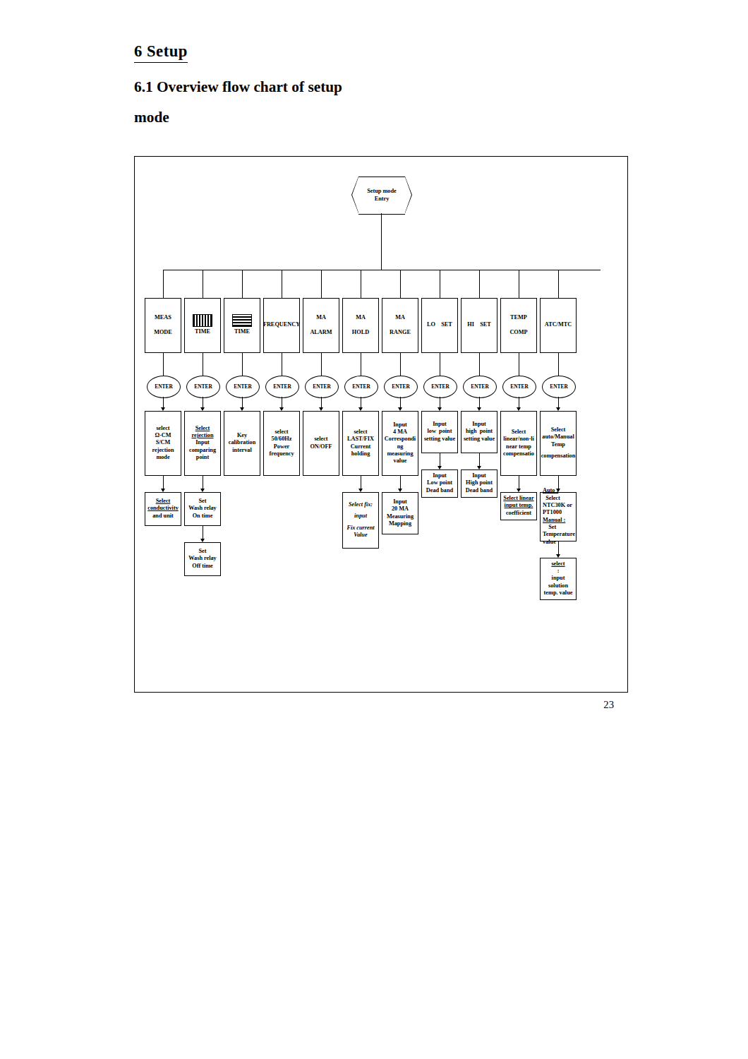6 Setup
6.1 Overview flow chart of setup
mode
Setup mode Entry
MEAS MODE
TIME
TIME
FREQUENCY
MA ALARM
MA HOLD
MA RANGE
LO SET
HI SET
TEMP COMP
ATC/MTC
ENTER
ENTER
ENTER
ENTER
ENTER
ENTER
ENTER
ENTER
ENTER
ENTER
ENTER
select Ω-CM S/CM rejection mode
Select rejection Input comparing point
Key calibration interval
select 50/60Hz Power frequency
select ON/OFF
select LAST/FIX Current holding
Input 4 MA Correspondi ng measuring value
Input low point setting value
Input high point setting value
Select linear/non-li near temp compensatio
Select auto/Manual Temp compensation
Select conductivity and unit
Set Wash relay On time
Select fix: input Fix current Value
Input 20 MA Measuring Mapping
Input Low point Dead band
Input High point Dead band
Select linear input temp. coefficient
Auto : Select NTC30K or PT1000 Manual : Set Temperature value
Set Wash relay Off time
select: input solution temp. value
23